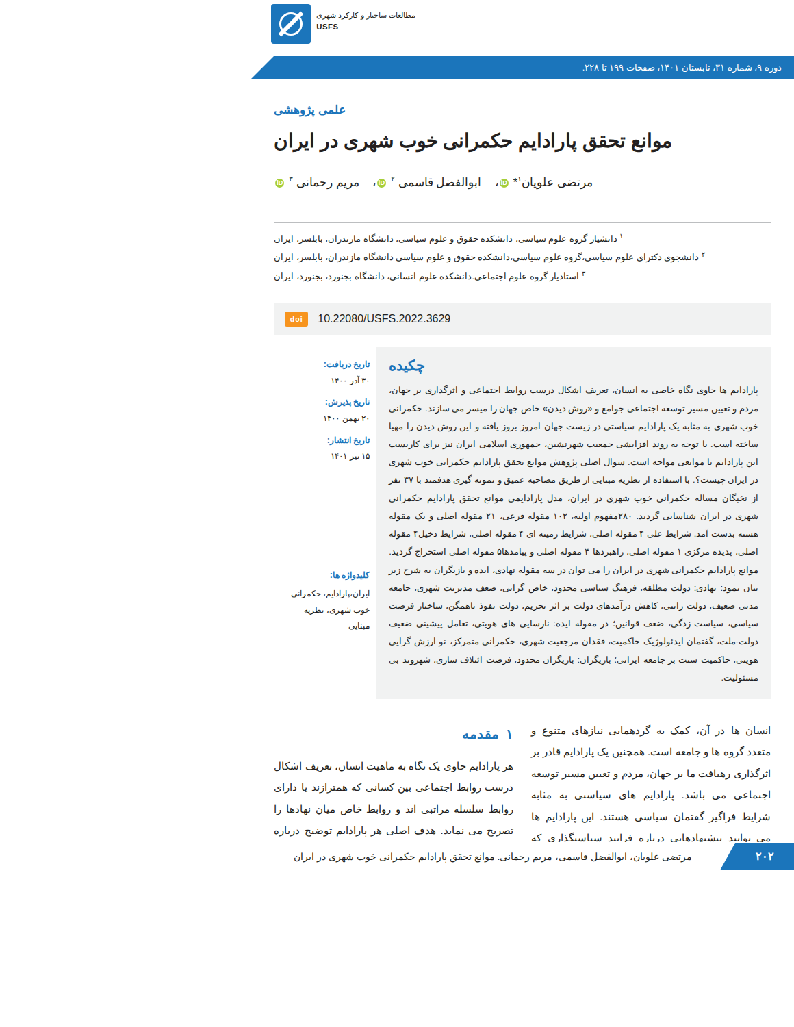مطالعات ساختار و کارکرد شهری USFS
دوره ۹، شماره ۳۱، تابستان ۱۴۰۱، صفحات ۱۹۹ تا ۲۲۸.
علمی پژوهشی
موانع تحقق پارادایم حکمرانی خوب شهری در ایران
مرتضی علویان۱* iD، ابوالفضل قاسمی ۲ iD، مریم رحمانی ۳ iD
۱ دانشیار گروه علوم سیاسی، دانشکده حقوق و علوم سیاسی، دانشگاه مازندران، بابلسر، ایران
۲ دانشجوی دکترای علوم سیاسی،گروه علوم سیاسی،دانشکده حقوق و علوم سیاسی دانشگاه مازندران، بابلسر، ایران
۳ استادیار گروه علوم اجتماعی.دانشکده علوم انسانی، دانشگاه بجنورد، بجنورد، ایران
doi
10.22080/USFS.2022.3629
چکیده
پارادایم ها حاوی نگاه خاصی به انسان، تعریف اشکال درست روابط اجتماعی و اثرگذاری بر جهان، مردم و تعیین مسیر توسعه اجتماعی جوامع و «روش دیدن» خاص جهان را میسر می سازند. حکمرانی خوب شهری به مثابه یک پارادایم سیاستی در زیست جهان امروز بروز یافته و این روش دیدن را مهیا ساخته است. با توجه به روند افزایشی جمعیت شهرنشین، جمهوری اسلامی ایران نیز برای کاربست این پارادایم با موانعی مواجه است. سوال اصلی پژوهش موانع تحقق پارادایم حکمرانی خوب شهری در ایران چیست؟. با استفاده از نظریه مبنایی از طریق مصاحبه عمیق و نمونه گیری هدفمند با ۳۷ نفر از نخبگان مساله حکمرانی خوب شهری در ایران، مدل پارادایمی موانع تحقق پارادایم حکمرانی شهری در ایران شناسایی گردید. ۲۸۰مفهوم اولیه، ۱۰۲ مقوله فرعی، ۲۱ مقوله اصلی و یک مقوله هسته بدست آمد. شرایط علی ۴ مقوله اصلی، شرایط زمینه ای ۴ مقوله اصلی، شرایط دخیل۴ مقوله اصلی، پدیده مرکزی ۱ مقوله اصلی، راهبردها ۴ مقوله اصلی و پیامدها۵ مقوله اصلی استخراج گردید. موانع پارادایم حکمرانی شهری در ایران را می توان در سه مقوله نهادی، ایده و بازیگران به شرح زیر بیان نمود: نهادی: دولت مطلقه، فرهنگ سیاسی محدود، خاص گرایی، ضعف مدیریت شهری، جامعه مدنی ضعیف، دولت رانتی، کاهش درآمدهای دولت بر اثر تحریم، دولت نفوذ ناهمگن، ساختار فرصت سیاسی، سیاست زدگی، ضعف قوانین؛ در مقوله ایده: نارسایی های هویتی، تعامل پیشینی ضعیف دولت-ملت، گفتمان ایدئولوژیک حاکمیت، فقدان مرجعیت شهری، حکمرانی متمرکز، نو ارزش گرایی هویتی، حاکمیت سنت بر جامعه ایرانی؛ بازیگران: بازیگران محدود، فرصت ائتلاف سازی، شهروند بی مسئولیت.
تاریخ دریافت:
۳۰ آذر ۱۴۰۰
تاریخ پذیرش:
۲۰ بهمن ۱۴۰۰
تاریخ انتشار:
۱۵ تیر ۱۴۰۱
کلیدواژه ها:
ایران،پارادایم، حکمرانی خوب شهری، نظریه مبنایی
انسان ها در آن، کمک به گردهمایی نیازهای متنوع و متعدد گروه ها و جامعه است. همچنین یک پارادایم قادر بر اثرگذاری رهیافت ما بر جهان، مردم و تعیین مسیر توسعه اجتماعی می باشد. پارادایم های سیاستی به مثابه شرایط فراگیر گفتمان سیاسی هستند. این پارادایم ها می توانند پیشنهادهایی درباره فرایند سیاستگذاری که بوسیله
۱مقدمه
هر پارادایم حاوی یک نگاه به ماهیت انسان، تعریف اشکال درست روابط اجتماعی بین کسانی که همترازند یا دارای روابط سلسله مراتبی اند و روابط خاص میان نهادها را تصریح می نماید. هدف اصلی هر پارادایم توضیح درباره جهان، ارتباط و جایگاه
مرتضی علویان، ابوالفضل قاسمی، مریم رحمانی. موانع تحقق پارادایم حکمرانی خوب شهری در ایران
۲۰۲